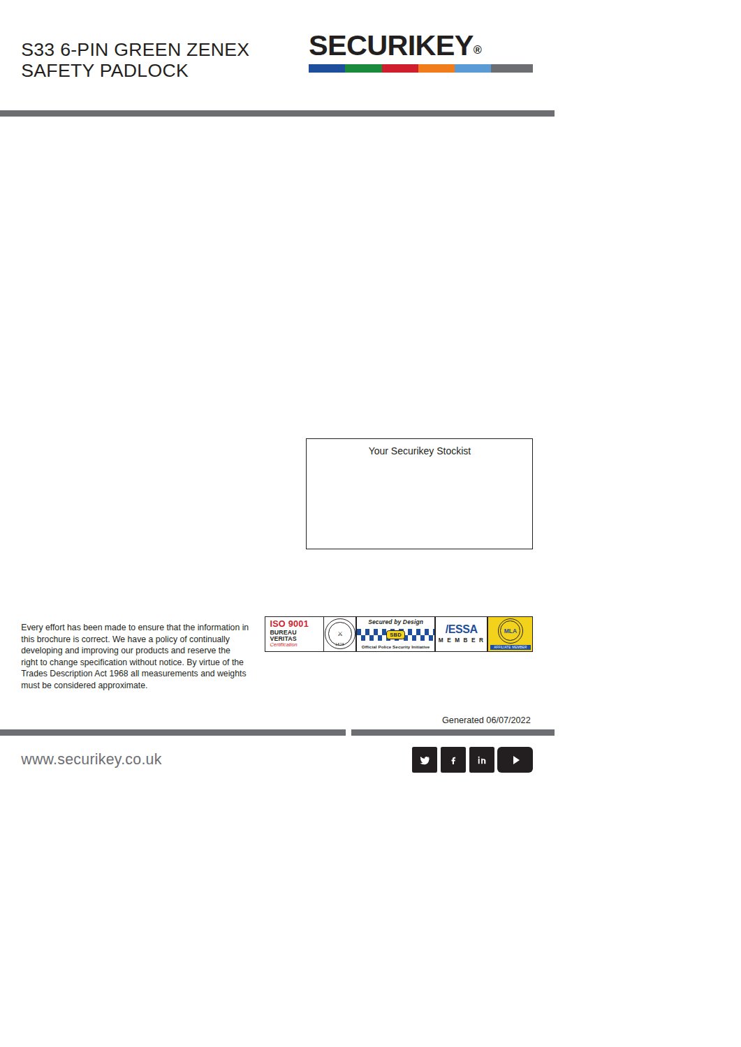S33 6-PIN GREEN ZENEX SAFETY PADLOCK
SECURIKEY®
Your Securikey Stockist
Every effort has been made to ensure that the information in this brochure is correct. We have a policy of continually developing and improving our products and reserve the right to change specification without notice. By virtue of the Trades Description Act 1968 all measurements and weights must be considered approximate.
ISO 9001
BUREAU VERITAS
Certification
⚔
1828
Secured by Design
SBD
Official Police Security Initiative
/ESSA
M E M B E R
MLA
AFFILIATE MEMBER
Generated 06/07/2022
www.securikey.co.uk